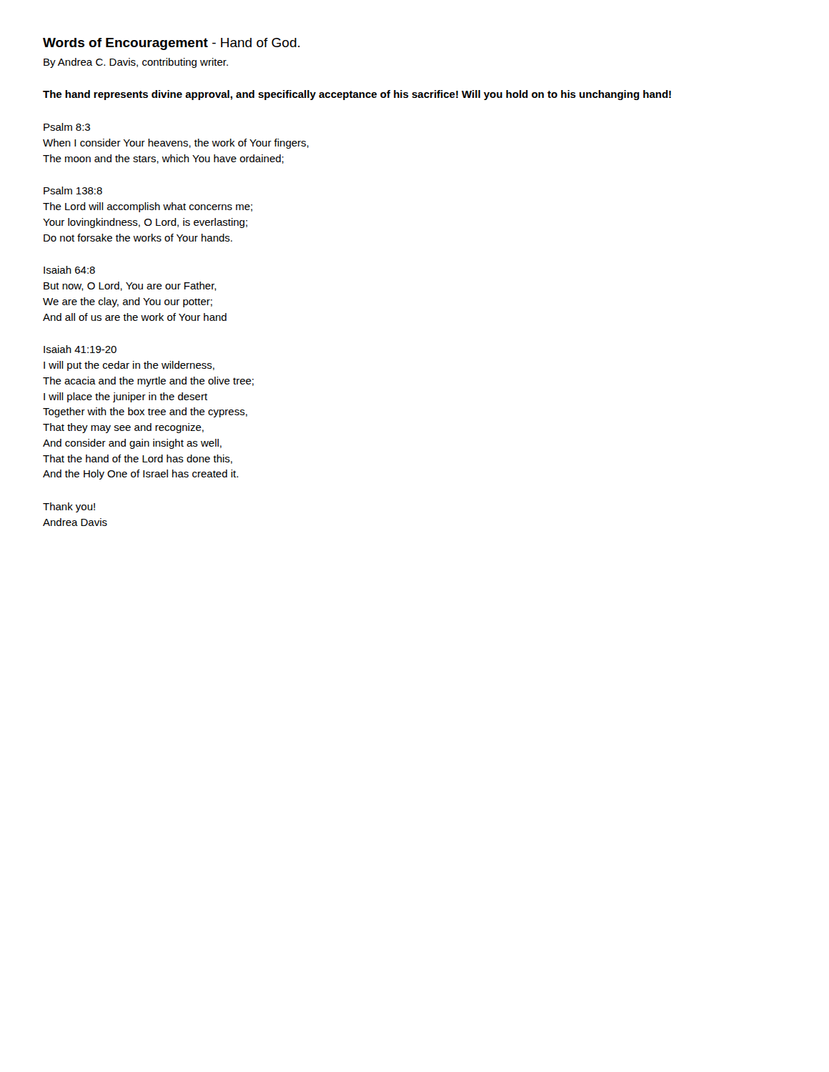Words of Encouragement - Hand of God.
By Andrea C. Davis, contributing writer.
The hand represents divine approval, and specifically acceptance of his sacrifice! Will you hold on to his unchanging hand!
Psalm 8:3
When I consider Your heavens, the work of Your fingers,
The moon and the stars, which You have ordained;
Psalm 138:8
The Lord will accomplish what concerns me;
Your lovingkindness, O Lord, is everlasting;
Do not forsake the works of Your hands.
Isaiah 64:8
But now, O Lord, You are our Father,
We are the clay, and You our potter;
And all of us are the work of Your hand
Isaiah 41:19-20
I will put the cedar in the wilderness,
The acacia and the myrtle and the olive tree;
I will place the juniper in the desert
Together with the box tree and the cypress,
That they may see and recognize,
And consider and gain insight as well,
That the hand of the Lord has done this,
And the Holy One of Israel has created it.
Thank you!
Andrea Davis